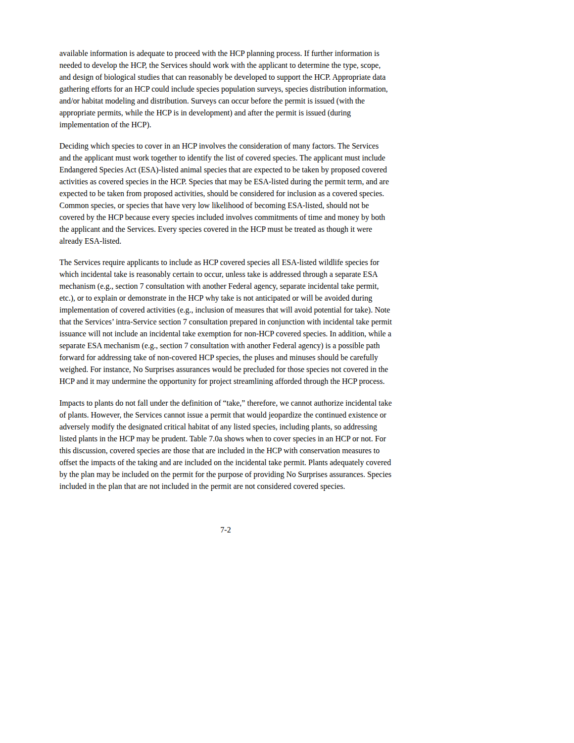available information is adequate to proceed with the HCP planning process. If further information is needed to develop the HCP, the Services should work with the applicant to determine the type, scope, and design of biological studies that can reasonably be developed to support the HCP. Appropriate data gathering efforts for an HCP could include species population surveys, species distribution information, and/or habitat modeling and distribution. Surveys can occur before the permit is issued (with the appropriate permits, while the HCP is in development) and after the permit is issued (during implementation of the HCP).
Deciding which species to cover in an HCP involves the consideration of many factors. The Services and the applicant must work together to identify the list of covered species. The applicant must include Endangered Species Act (ESA)-listed animal species that are expected to be taken by proposed covered activities as covered species in the HCP. Species that may be ESA-listed during the permit term, and are expected to be taken from proposed activities, should be considered for inclusion as a covered species. Common species, or species that have very low likelihood of becoming ESA-listed, should not be covered by the HCP because every species included involves commitments of time and money by both the applicant and the Services. Every species covered in the HCP must be treated as though it were already ESA-listed.
The Services require applicants to include as HCP covered species all ESA-listed wildlife species for which incidental take is reasonably certain to occur, unless take is addressed through a separate ESA mechanism (e.g., section 7 consultation with another Federal agency, separate incidental take permit, etc.), or to explain or demonstrate in the HCP why take is not anticipated or will be avoided during implementation of covered activities (e.g., inclusion of measures that will avoid potential for take). Note that the Services’ intra-Service section 7 consultation prepared in conjunction with incidental take permit issuance will not include an incidental take exemption for non-HCP covered species. In addition, while a separate ESA mechanism (e.g., section 7 consultation with another Federal agency) is a possible path forward for addressing take of non-covered HCP species, the pluses and minuses should be carefully weighed. For instance, No Surprises assurances would be precluded for those species not covered in the HCP and it may undermine the opportunity for project streamlining afforded through the HCP process.
Impacts to plants do not fall under the definition of “take,” therefore, we cannot authorize incidental take of plants. However, the Services cannot issue a permit that would jeopardize the continued existence or adversely modify the designated critical habitat of any listed species, including plants, so addressing listed plants in the HCP may be prudent. Table 7.0a shows when to cover species in an HCP or not. For this discussion, covered species are those that are included in the HCP with conservation measures to offset the impacts of the taking and are included on the incidental take permit. Plants adequately covered by the plan may be included on the permit for the purpose of providing No Surprises assurances. Species included in the plan that are not included in the permit are not considered covered species.
7-2